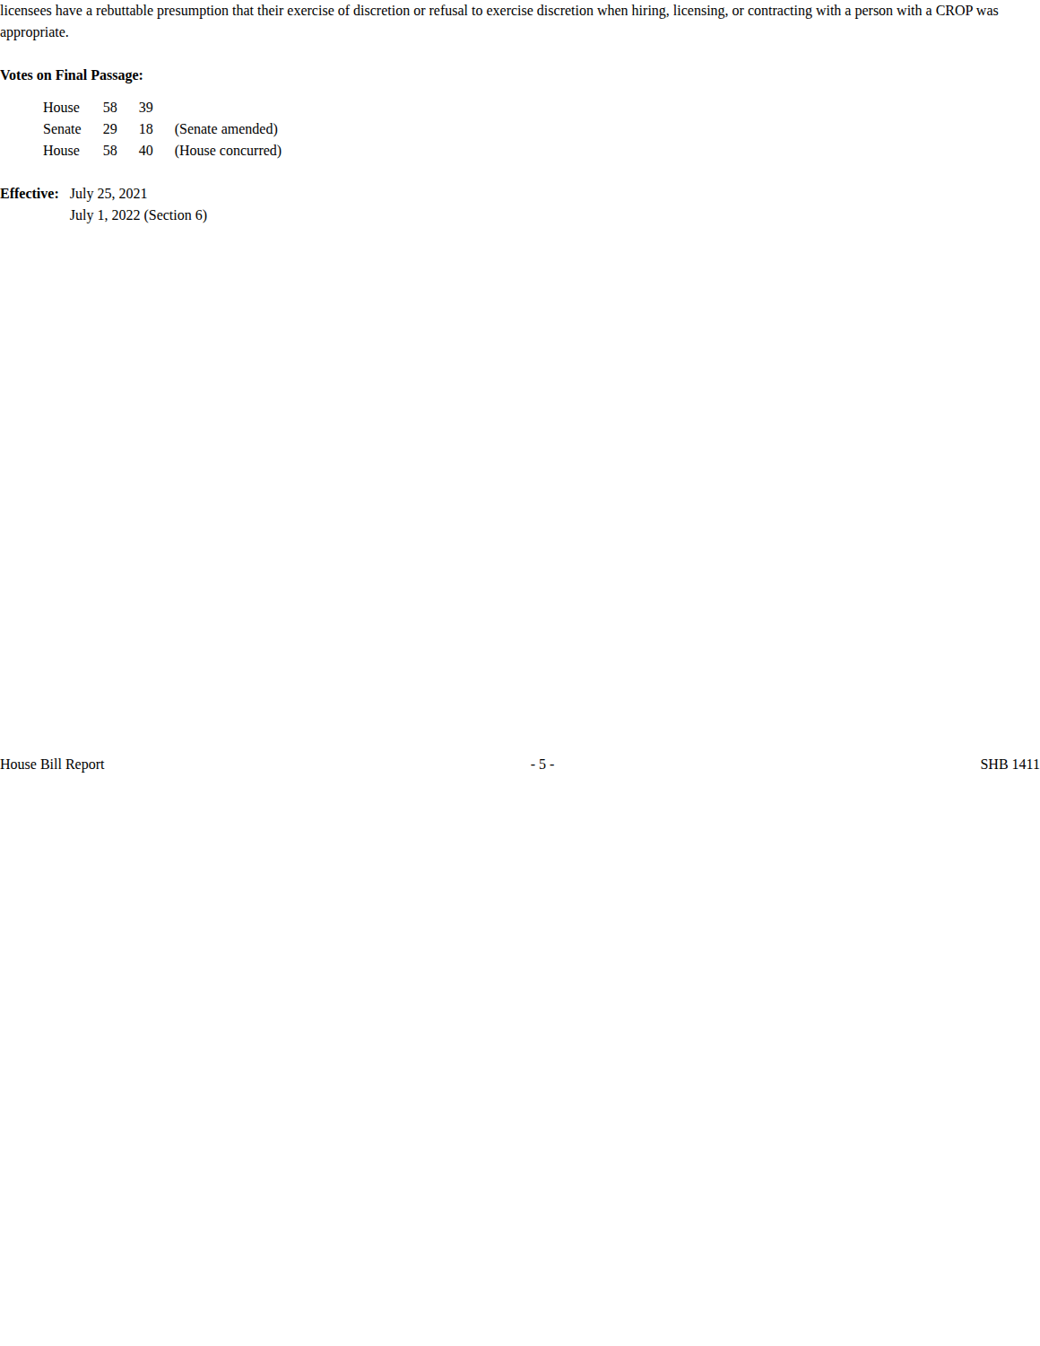licensees have a rebuttable presumption that their exercise of discretion or refusal to exercise discretion when hiring, licensing, or contracting with a person with a CROP was appropriate.
Votes on Final Passage:
| House | 58 | 39 | |
| Senate | 29 | 18 | (Senate amended) |
| House | 58 | 40 | (House concurred) |
Effective: July 25, 2021
July 1, 2022 (Section 6)
House Bill Report
- 5 -
SHB 1411